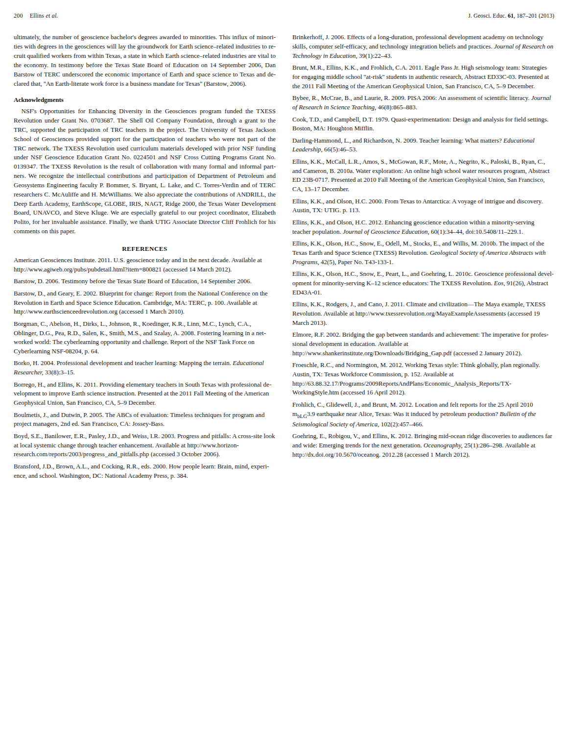200 Ellins et al.
J. Geosci. Educ. 61, 187–201 (2013)
ultimately, the number of geoscience bachelor's degrees awarded to minorities. This influx of minorities with degrees in the geosciences will lay the groundwork for Earth science–related industries to recruit qualified workers from within Texas, a state in which Earth science–related industries are vital to the economy. In testimony before the Texas State Board of Education on 14 September 2006, Dan Barstow of TERC underscored the economic importance of Earth and space science to Texas and declared that, ''An Earth-literate work force is a business mandate for Texas'' (Barstow, 2006).
Acknowledgments
NSF's Opportunities for Enhancing Diversity in the Geosciences program funded the TXESS Revolution under Grant No. 0703687. The Shell Oil Company Foundation, through a grant to the TRC, supported the participation of TRC teachers in the project. The University of Texas Jackson School of Geosciences provided support for the participation of teachers who were not part of the TRC network. The TXESS Revolution used curriculum materials developed with prior NSF funding under NSF Geoscience Education Grant No. 0224501 and NSF Cross Cutting Programs Grant No. 0139347. The TXESS Revolution is the result of collaboration with many formal and informal partners. We recognize the intellectual contributions and participation of Department of Petroleum and Geosystems Engineering faculty P. Bommer, S. Bryant, L. Lake, and C. Torres-Verdin and of TERC researchers C. McAuliffe and H. McWilliams. We also appreciate the contributions of ANDRILL, the Deep Earth Academy, EarthScope, GLOBE, IRIS, NAGT, Ridge 2000, the Texas Water Development Board, UNAVCO, and Steve Kluge. We are especially grateful to our project coordinator, Elizabeth Polito, for her invaluable assistance. Finally, we thank UTIG Associate Director Cliff Frohlich for his comments on this paper.
REFERENCES
American Geosciences Institute. 2011. U.S. geoscience today and in the next decade. Available at http://www.agiweb.org/pubs/pubdetail.html?item=800821 (accessed 14 March 2012).
Barstow, D. 2006. Testimony before the Texas State Board of Education, 14 September 2006.
Barstow, D., and Geary, E. 2002. Blueprint for change: Report from the National Conference on the Revolution in Earth and Space Science Education. Cambridge, MA: TERC, p. 100. Available at http://www.earthscienceedrevolution.org (accessed 1 March 2010).
Borgman, C., Abelson, H., Dirks, L., Johnson, R., Koedinger, K.R., Linn, M.C., Lynch, C.A., Oblinger, D.G., Pea, R.D., Salen, K., Smith, M.S., and Szalay, A. 2008. Fostering learning in a networked world: The cyberlearning opportunity and challenge. Report of the NSF Task Force on Cyberlearning NSF-08204, p. 64.
Borko, H. 2004. Professional development and teacher learning: Mapping the terrain. Educational Researcher, 33(8):3–15.
Borrego, H., and Ellins, K. 2011. Providing elementary teachers in South Texas with professional development to improve Earth science instruction. Presented at the 2011 Fall Meeting of the American Geophysical Union, San Francisco, CA, 5–9 December.
Boulmetis, J., and Dutwin, P. 2005. The ABCs of evaluation: Timeless techniques for program and project managers, 2nd ed. San Francisco, CA: Jossey-Bass.
Boyd, S.E., Banilower, E.R., Pasley, J.D., and Weiss, I.R. 2003. Progress and pitfalls: A cross-site look at local systemic change through teacher enhancement. Available at http://www.horizon-research.com/reports/2003/progress_and_pitfalls.php (accessed 3 October 2006).
Bransford, J.D., Brown, A.L., and Cocking, R.R., eds. 2000. How people learn: Brain, mind, experience, and school. Washington, DC: National Academy Press, p. 384.
Brinkerhoff, J. 2006. Effects of a long-duration, professional development academy on technology skills, computer self-efficacy, and technology integration beliefs and practices. Journal of Research on Technology in Education, 39(1):22–43.
Brunt, M.R., Ellins, K.K., and Frohlich, C.A. 2011. Eagle Pass Jr. High seismology team: Strategies for engaging middle school ''at-risk'' students in authentic research, Abstract ED33C-03. Presented at the 2011 Fall Meeting of the American Geophysical Union, San Francisco, CA, 5–9 December.
Bybee, R., McCrae, B., and Laurie, R. 2009. PISA 2006: An assessment of scientific literacy. Journal of Research in Science Teaching, 46(8):865–883.
Cook, T.D., and Campbell, D.T. 1979. Quasi-experimentation: Design and analysis for field settings. Boston, MA: Houghton Mifflin.
Darling-Hammond, L., and Richardson, N. 2009. Teacher learning: What matters? Educational Leadership, 66(5):46–53.
Ellins, K.K., McCall, L.R., Amos, S., McGowan, R.F., Mote, A., Negrito, K., Paloski, B., Ryan, C., and Cameron, B. 2010a. Water exploration: An online high school water resources program, Abstract ED 23B-0717. Presented at 2010 Fall Meeting of the American Geophysical Union, San Francisco, CA, 13–17 December.
Ellins, K.K., and Olson, H.C. 2000. From Texas to Antarctica: A voyage of intrigue and discovery. Austin, TX: UTIG. p. 113.
Ellins, K.K., and Olson, H.C. 2012. Enhancing geoscience education within a minority-serving teacher population. Journal of Geoscience Education, 60(1):34–44, doi:10.5408/11–229.1.
Ellins, K.K., Olson, H.C., Snow, E., Odell, M., Stocks, E., and Willis, M. 2010b. The impact of the Texas Earth and Space Science (TXESS) Revolution. Geological Society of America Abstracts with Programs, 42(5), Paper No. T43-133-1.
Ellins, K.K., Olson, H.C., Snow, E., Peart, L., and Goehring, L. 2010c. Geoscience professional development for minority-serving K–12 science educators: The TXESS Revolution. Eos, 91(26), Abstract ED43A-01.
Ellins, K.K., Rodgers, J., and Cano, J. 2011. Climate and civilization—The Maya example, TXESS Revolution. Available at http://www.txessrevolution.org/MayaExampleAssessments (accessed 19 March 2013).
Elmore, R.F. 2002. Bridging the gap between standards and achievement: The imperative for professional development in education. Available at http://www.shankerinstitute.org/Downloads/Bridging_Gap.pdf (accessed 2 January 2012).
Froeschle, R.C., and Normington, M. 2012. Working Texas style: Think globally, plan regionally. Austin, TX: Texas Workforce Commission, p. 152. Available at http://63.88.32.17/Programs/2009ReportsAndPlans/Economic_Analysis_Reports/TX-WorkingStyle.htm (accessed 16 April 2012).
Frohlich, C., Glidewell, J., and Brunt, M. 2012. Location and felt reports for the 25 April 2010 mbLG3.9 earthquake near Alice, Texas: Was it induced by petroleum production? Bulletin of the Seismological Society of America, 102(2):457–466.
Goehring, E., Robigou, V., and Ellins, K. 2012. Bringing mid-ocean ridge discoveries to audiences far and wide: Emerging trends for the next generation. Oceanography, 25(1):286–298. Available at http://dx.doi.org/10.5670/oceanog. 2012.28 (accessed 1 March 2012).